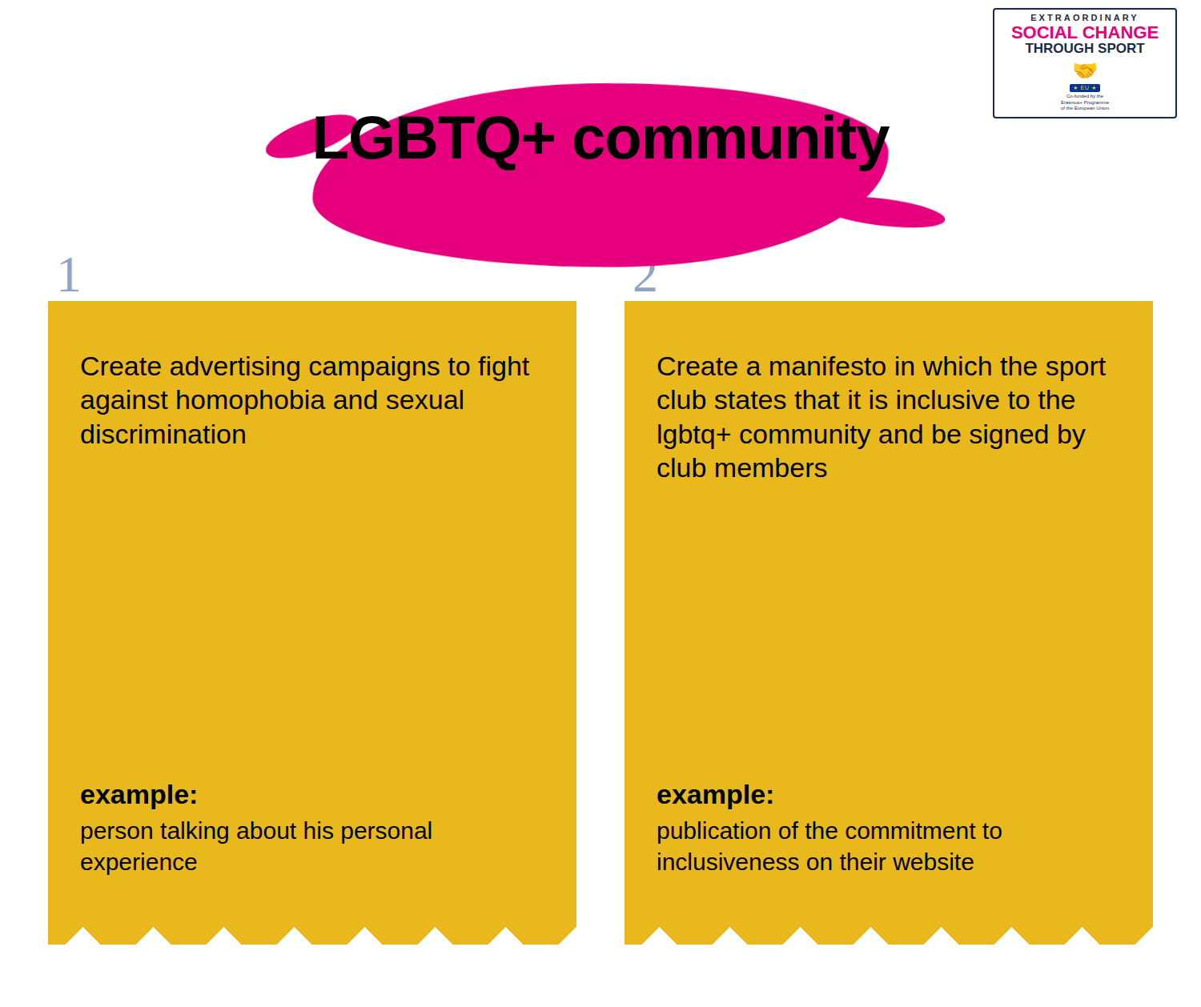Extraordinary
Social Change
Through Sport
🤝
★ EU ★
Co-funded by the
Erasmus+ Programme
of the European Union
LGBTQ+ community
1
Create advertising campaigns to fight against homophobia and sexual discrimination
example:
person talking about his personal experience
2
Create a manifesto in which the sport club states that it is inclusive to the lgbtq+ community and be signed by club members
example:
publication of the commitment to inclusiveness on their website